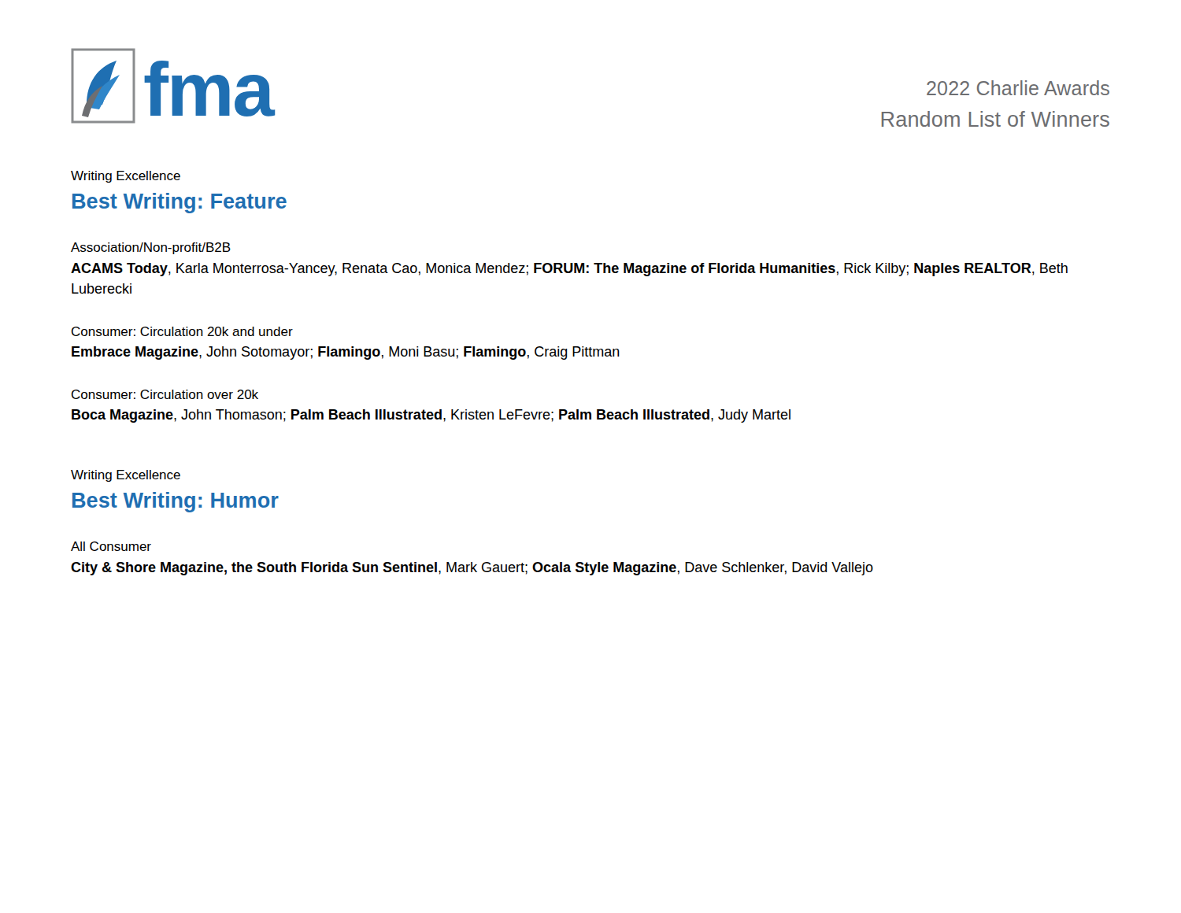fma
2022 Charlie Awards
Random List of Winners
Writing Excellence
Best Writing: Feature
Association/Non-profit/B2B
ACAMS Today, Karla Monterrosa-Yancey, Renata Cao, Monica Mendez; FORUM: The Magazine of Florida Humanities, Rick Kilby; Naples REALTOR, Beth Luberecki
Consumer: Circulation 20k and under
Embrace Magazine, John Sotomayor; Flamingo, Moni Basu; Flamingo, Craig Pittman
Consumer: Circulation over 20k
Boca Magazine, John Thomason; Palm Beach Illustrated, Kristen LeFevre; Palm Beach Illustrated, Judy Martel
Writing Excellence
Best Writing: Humor
All Consumer
City & Shore Magazine, the South Florida Sun Sentinel, Mark Gauert; Ocala Style Magazine, Dave Schlenker, David Vallejo